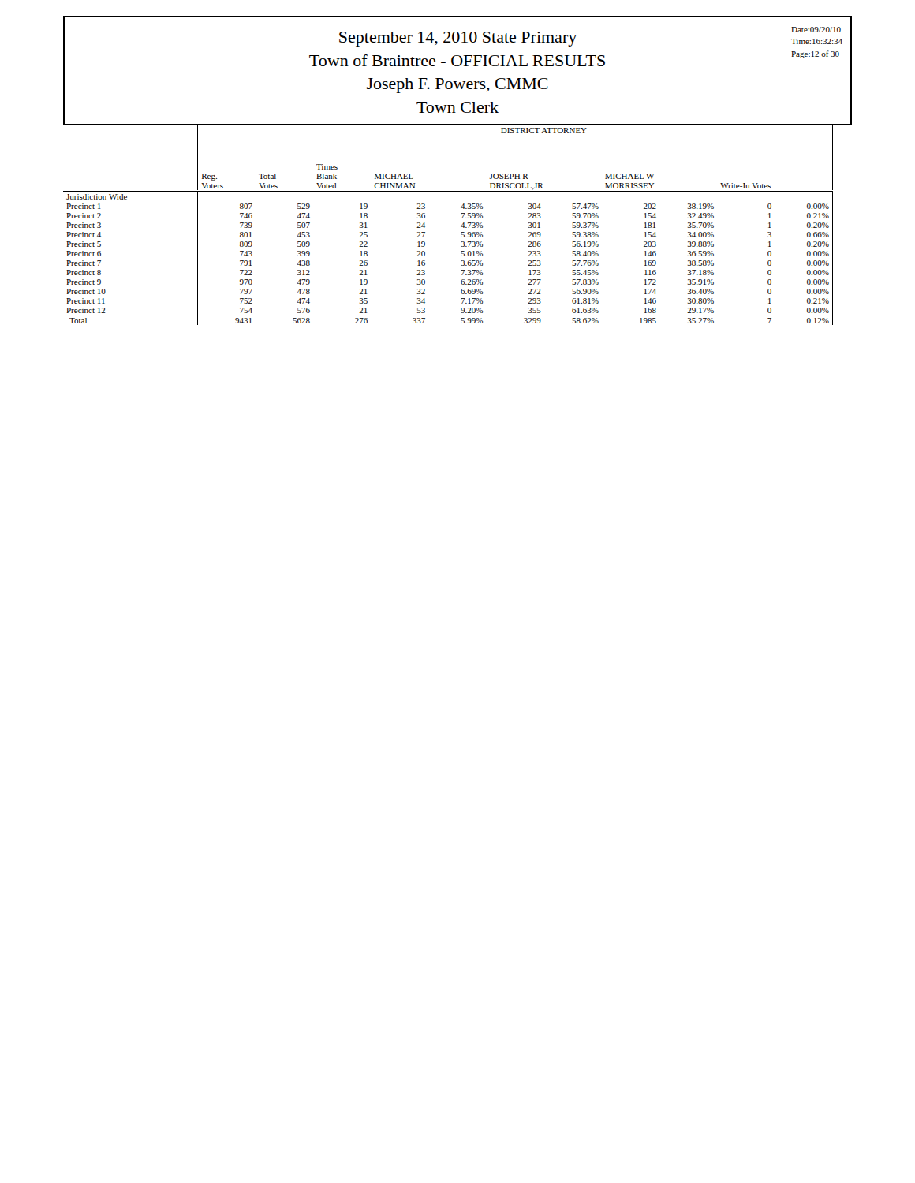Date:09/20/10
Time:16:32:34
Page:12 of 30
September 14, 2010 State Primary
Town of Braintree - OFFICIAL RESULTS
Joseph F. Powers, CMMC
Town Clerk
| | | DISTRICT ATTORNEY | |
| | Reg. Voters | Total Votes | Times Blank Voted | MICHAEL CHINMAN | JOSEPH R DRISCOLL,JR | MICHAEL W MORRISSEY | Write-In Votes | |
| Jurisdiction Wide | | | |
| Precinct 1 | 807 | 529 | 19 | 23 | 4.35% | 304 | 57.47% | 202 | 38.19% | 0 | 0.00% | |
| Precinct 2 | 746 | 474 | 18 | 36 | 7.59% | 283 | 59.70% | 154 | 32.49% | 1 | 0.21% | |
| Precinct 3 | 739 | 507 | 31 | 24 | 4.73% | 301 | 59.37% | 181 | 35.70% | 1 | 0.20% | |
| Precinct 4 | 801 | 453 | 25 | 27 | 5.96% | 269 | 59.38% | 154 | 34.00% | 3 | 0.66% | |
| Precinct 5 | 809 | 509 | 22 | 19 | 3.73% | 286 | 56.19% | 203 | 39.88% | 1 | 0.20% | |
| Precinct 6 | 743 | 399 | 18 | 20 | 5.01% | 233 | 58.40% | 146 | 36.59% | 0 | 0.00% | |
| Precinct 7 | 791 | 438 | 26 | 16 | 3.65% | 253 | 57.76% | 169 | 38.58% | 0 | 0.00% | |
| Precinct 8 | 722 | 312 | 21 | 23 | 7.37% | 173 | 55.45% | 116 | 37.18% | 0 | 0.00% | |
| Precinct 9 | 970 | 479 | 19 | 30 | 6.26% | 277 | 57.83% | 172 | 35.91% | 0 | 0.00% | |
| Precinct 10 | 797 | 478 | 21 | 32 | 6.69% | 272 | 56.90% | 174 | 36.40% | 0 | 0.00% | |
| Precinct 11 | 752 | 474 | 35 | 34 | 7.17% | 293 | 61.81% | 146 | 30.80% | 1 | 0.21% | |
| Precinct 12 | 754 | 576 | 21 | 53 | 9.20% | 355 | 61.63% | 168 | 29.17% | 0 | 0.00% | |
| Total | 9431 | 5628 | 276 | 337 | 5.99% | 3299 | 58.62% | 1985 | 35.27% | 7 | 0.12% | |